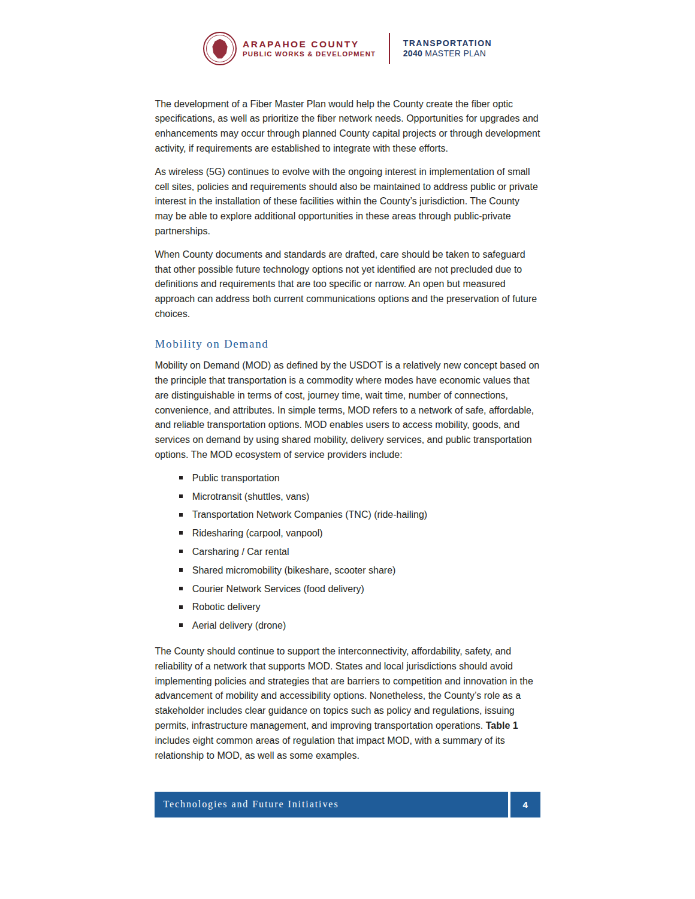ARAPAHOE COUNTY
PUBLIC WORKS & DEVELOPMENT
TRANSPORTATION
2040 MASTER PLAN
The development of a Fiber Master Plan would help the County create the fiber optic specifications, as well as prioritize the fiber network needs. Opportunities for upgrades and enhancements may occur through planned County capital projects or through development activity, if requirements are established to integrate with these efforts.
As wireless (5G) continues to evolve with the ongoing interest in implementation of small cell sites, policies and requirements should also be maintained to address public or private interest in the installation of these facilities within the County’s jurisdiction. The County may be able to explore additional opportunities in these areas through public-private partnerships.
When County documents and standards are drafted, care should be taken to safeguard that other possible future technology options not yet identified are not precluded due to definitions and requirements that are too specific or narrow. An open but measured approach can address both current communications options and the preservation of future choices.
Mobility on Demand
Mobility on Demand (MOD) as defined by the USDOT is a relatively new concept based on the principle that transportation is a commodity where modes have economic values that are distinguishable in terms of cost, journey time, wait time, number of connections, convenience, and attributes. In simple terms, MOD refers to a network of safe, affordable, and reliable transportation options. MOD enables users to access mobility, goods, and services on demand by using shared mobility, delivery services, and public transportation options. The MOD ecosystem of service providers include:
Public transportation
Microtransit (shuttles, vans)
Transportation Network Companies (TNC) (ride-hailing)
Ridesharing (carpool, vanpool)
Carsharing / Car rental
Shared micromobility (bikeshare, scooter share)
Courier Network Services (food delivery)
Robotic delivery
Aerial delivery (drone)
The County should continue to support the interconnectivity, affordability, safety, and reliability of a network that supports MOD. States and local jurisdictions should avoid implementing policies and strategies that are barriers to competition and innovation in the advancement of mobility and accessibility options. Nonetheless, the County’s role as a stakeholder includes clear guidance on topics such as policy and regulations, issuing permits, infrastructure management, and improving transportation operations. Table 1 includes eight common areas of regulation that impact MOD, with a summary of its relationship to MOD, as well as some examples.
Technologies and Future Initiatives
4